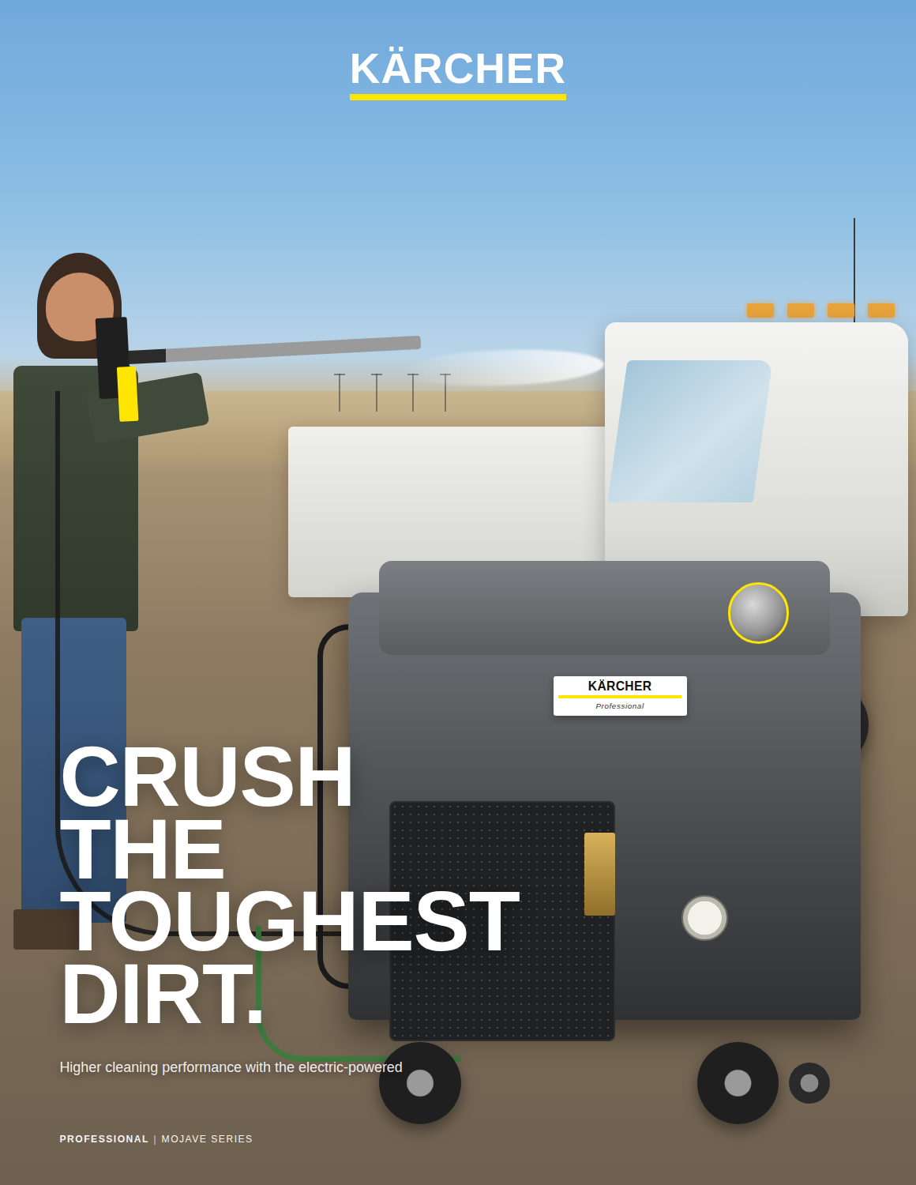KÄRCHER
KÄRCHER
Professional
Crush the toughest dirt.
Higher cleaning performance with the electric-powered
PROFESSIONAL|MOJAVE SERIES